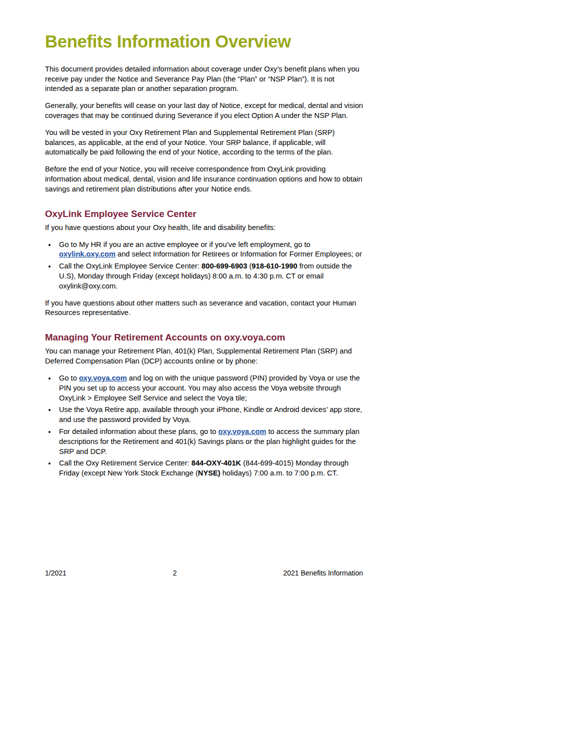Benefits Information Overview
This document provides detailed information about coverage under Oxy’s benefit plans when you receive pay under the Notice and Severance Pay Plan (the “Plan” or “NSP Plan”). It is not intended as a separate plan or another separation program.
Generally, your benefits will cease on your last day of Notice, except for medical, dental and vision coverages that may be continued during Severance if you elect Option A under the NSP Plan.
You will be vested in your Oxy Retirement Plan and Supplemental Retirement Plan (SRP) balances, as applicable, at the end of your Notice. Your SRP balance, if applicable, will automatically be paid following the end of your Notice, according to the terms of the plan.
Before the end of your Notice, you will receive correspondence from OxyLink providing information about medical, dental, vision and life insurance continuation options and how to obtain savings and retirement plan distributions after your Notice ends.
OxyLink Employee Service Center
If you have questions about your Oxy health, life and disability benefits:
Go to My HR if you are an active employee or if you’ve left employment, go to oxylink.oxy.com and select Information for Retirees or Information for Former Employees; or
Call the OxyLink Employee Service Center: 800-699-6903 (918-610-1990 from outside the U.S), Monday through Friday (except holidays) 8:00 a.m. to 4:30 p.m. CT or email oxylink@oxy.com.
If you have questions about other matters such as severance and vacation, contact your Human Resources representative.
Managing Your Retirement Accounts on oxy.voya.com
You can manage your Retirement Plan, 401(k) Plan, Supplemental Retirement Plan (SRP) and Deferred Compensation Plan (DCP) accounts online or by phone:
Go to oxy.voya.com and log on with the unique password (PIN) provided by Voya or use the PIN you set up to access your account. You may also access the Voya website through OxyLink > Employee Self Service and select the Voya tile;
Use the Voya Retire app, available through your iPhone, Kindle or Android devices’ app store, and use the password provided by Voya.
For detailed information about these plans, go to oxy.voya.com to access the summary plan descriptions for the Retirement and 401(k) Savings plans or the plan highlight guides for the SRP and DCP.
Call the Oxy Retirement Service Center: 844-OXY-401K (844-699-4015) Monday through Friday (except New York Stock Exchange (NYSE) holidays) 7:00 a.m. to 7:00 p.m. CT.
1/2021
2
2021 Benefits Information